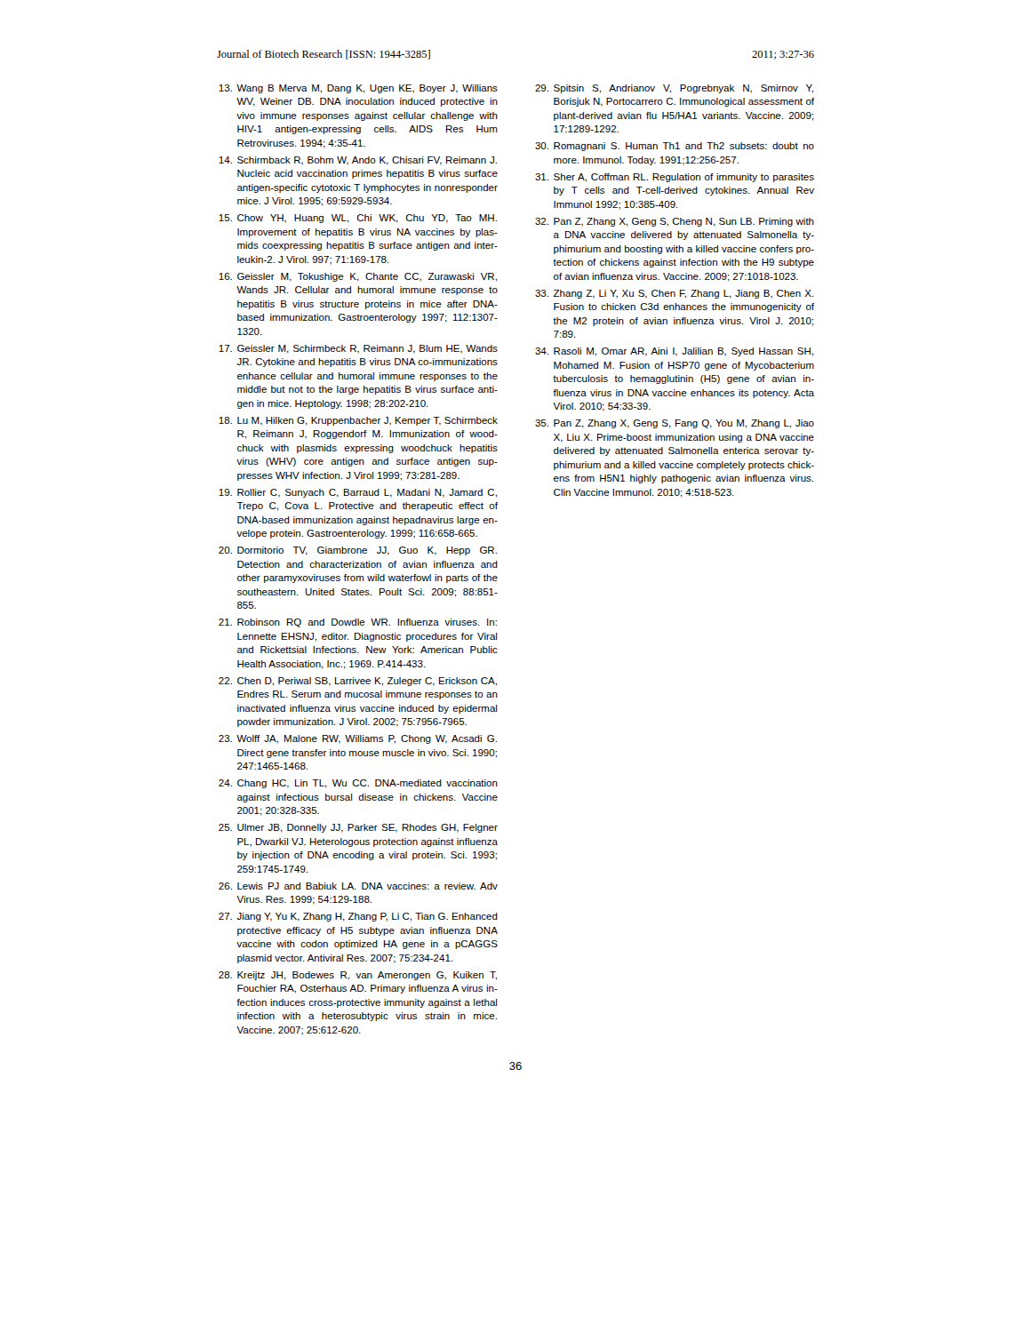Journal of Biotech Research [ISSN: 1944-3285] 2011; 3:27-36
13. Wang B Merva M, Dang K, Ugen KE, Boyer J, Willians WV, Weiner DB. DNA inoculation induced protective in vivo immune responses against cellular challenge with HIV-1 antigen-expressing cells. AIDS Res Hum Retroviruses. 1994; 4:35-41.
14. Schirmback R, Bohm W, Ando K, Chisari FV, Reimann J. Nucleic acid vaccination primes hepatitis B virus surface antigen-specific cytotoxic T lymphocytes in nonresponder mice. J Virol. 1995; 69:5929-5934.
15. Chow YH, Huang WL, Chi WK, Chu YD, Tao MH. Improvement of hepatitis B virus NA vaccines by plasmids coexpressing hepatitis B surface antigen and interleukin-2. J Virol. 997; 71:169-178.
16. Geissler M, Tokushige K, Chante CC, Zurawaski VR, Wands JR. Cellular and humoral immune response to hepatitis B virus structure proteins in mice after DNA-based immunization. Gastroenterology 1997; 112:1307-1320.
17. Geissler M, Schirmbeck R, Reimann J, Blum HE, Wands JR. Cytokine and hepatitis B virus DNA co-immunizations enhance cellular and humoral immune responses to the middle but not to the large hepatitis B virus surface antigen in mice. Heptology. 1998; 28:202-210.
18. Lu M, Hilken G, Kruppenbacher J, Kemper T, Schirmbeck R, Reimann J, Roggendorf M. Immunization of woodchuck with plasmids expressing woodchuck hepatitis virus (WHV) core antigen and surface antigen suppresses WHV infection. J Virol 1999; 73:281-289.
19. Rollier C, Sunyach C, Barraud L, Madani N, Jamard C, Trepo C, Cova L. Protective and therapeutic effect of DNA-based immunization against hepadnavirus large envelope protein. Gastroenterology. 1999; 116:658-665.
20. Dormitorio TV, Giambrone JJ, Guo K, Hepp GR. Detection and characterization of avian influenza and other paramyxoviruses from wild waterfowl in parts of the southeastern. United States. Poult Sci. 2009; 88:851-855.
21. Robinson RQ and Dowdle WR. Influenza viruses. In: Lennette EHSNJ, editor. Diagnostic procedures for Viral and Rickettsial Infections. New York: American Public Health Association, Inc.; 1969. P.414-433.
22. Chen D, Periwal SB, Larrivee K, Zuleger C, Erickson CA, Endres RL. Serum and mucosal immune responses to an inactivated influenza virus vaccine induced by epidermal powder immunization. J Virol. 2002; 75:7956-7965.
23. Wolff JA, Malone RW, Williams P, Chong W, Acsadi G. Direct gene transfer into mouse muscle in vivo. Sci. 1990; 247:1465-1468.
24. Chang HC, Lin TL, Wu CC. DNA-mediated vaccination against infectious bursal disease in chickens. Vaccine 2001; 20:328-335.
25. Ulmer JB, Donnelly JJ, Parker SE, Rhodes GH, Felgner PL, Dwarkil VJ. Heterologous protection against influenza by injection of DNA encoding a viral protein. Sci. 1993; 259:1745-1749.
26. Lewis PJ and Babiuk LA. DNA vaccines: a review. Adv Virus. Res. 1999; 54:129-188.
27. Jiang Y, Yu K, Zhang H, Zhang P, Li C, Tian G. Enhanced protective efficacy of H5 subtype avian influenza DNA vaccine with codon optimized HA gene in a pCAGGS plasmid vector. Antiviral Res. 2007; 75:234-241.
28. Kreijtz JH, Bodewes R, van Amerongen G, Kuiken T, Fouchier RA, Osterhaus AD. Primary influenza A virus infection induces cross-protective immunity against a lethal infection with a heterosubtypic virus strain in mice. Vaccine. 2007; 25:612-620.
29. Spitsin S, Andrianov V, Pogrebnyak N, Smirnov Y, Borisjuk N, Portocarrero C. Immunological assessment of plant-derived avian flu H5/HA1 variants. Vaccine. 2009; 17:1289-1292.
30. Romagnani S. Human Th1 and Th2 subsets: doubt no more. Immunol. Today. 1991;12:256-257.
31. Sher A, Coffman RL. Regulation of immunity to parasites by T cells and T-cell-derived cytokines. Annual Rev Immunol 1992; 10:385-409.
32. Pan Z, Zhang X, Geng S, Cheng N, Sun LB. Priming with a DNA vaccine delivered by attenuated Salmonella typhimurium and boosting with a killed vaccine confers protection of chickens against infection with the H9 subtype of avian influenza virus. Vaccine. 2009; 27:1018-1023.
33. Zhang Z, Li Y, Xu S, Chen F, Zhang L, Jiang B, Chen X. Fusion to chicken C3d enhances the immunogenicity of the M2 protein of avian influenza virus. Virol J. 2010; 7:89.
34. Rasoli M, Omar AR, Aini I, Jalilian B, Syed Hassan SH, Mohamed M. Fusion of HSP70 gene of Mycobacterium tuberculosis to hemagglutinin (H5) gene of avian influenza virus in DNA vaccine enhances its potency. Acta Virol. 2010; 54:33-39.
35. Pan Z, Zhang X, Geng S, Fang Q, You M, Zhang L, Jiao X, Liu X. Prime-boost immunization using a DNA vaccine delivered by attenuated Salmonella enterica serovar typhimurium and a killed vaccine completely protects chickens from H5N1 highly pathogenic avian influenza virus. Clin Vaccine Immunol. 2010; 4:518-523.
36